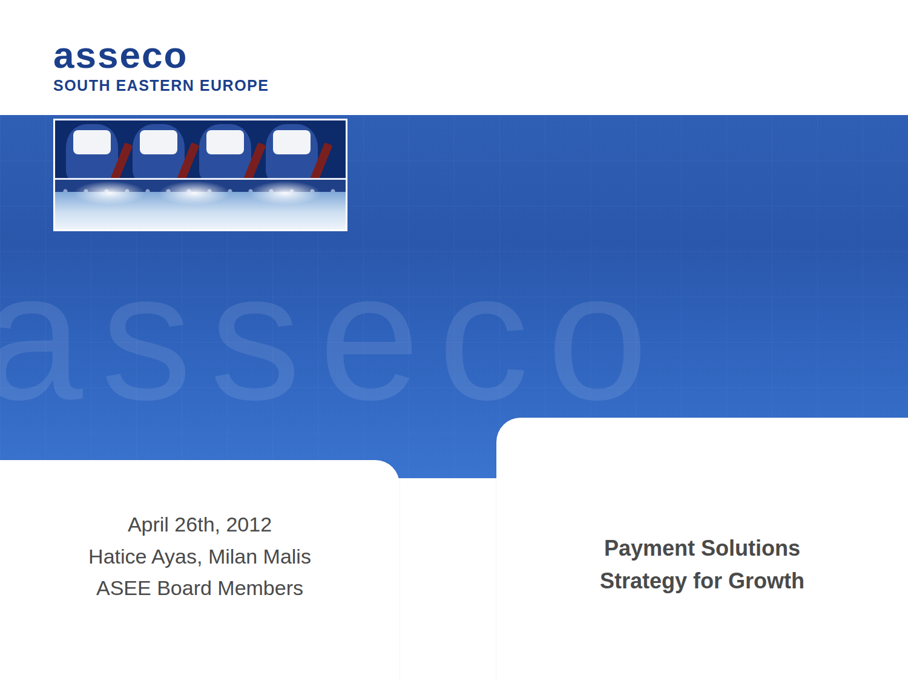asseco
SOUTH EASTERN EUROPE
asseco
April 26th, 2012
Hatice Ayas, Milan Malis
ASEE Board Members
Payment Solutions
Strategy for Growth